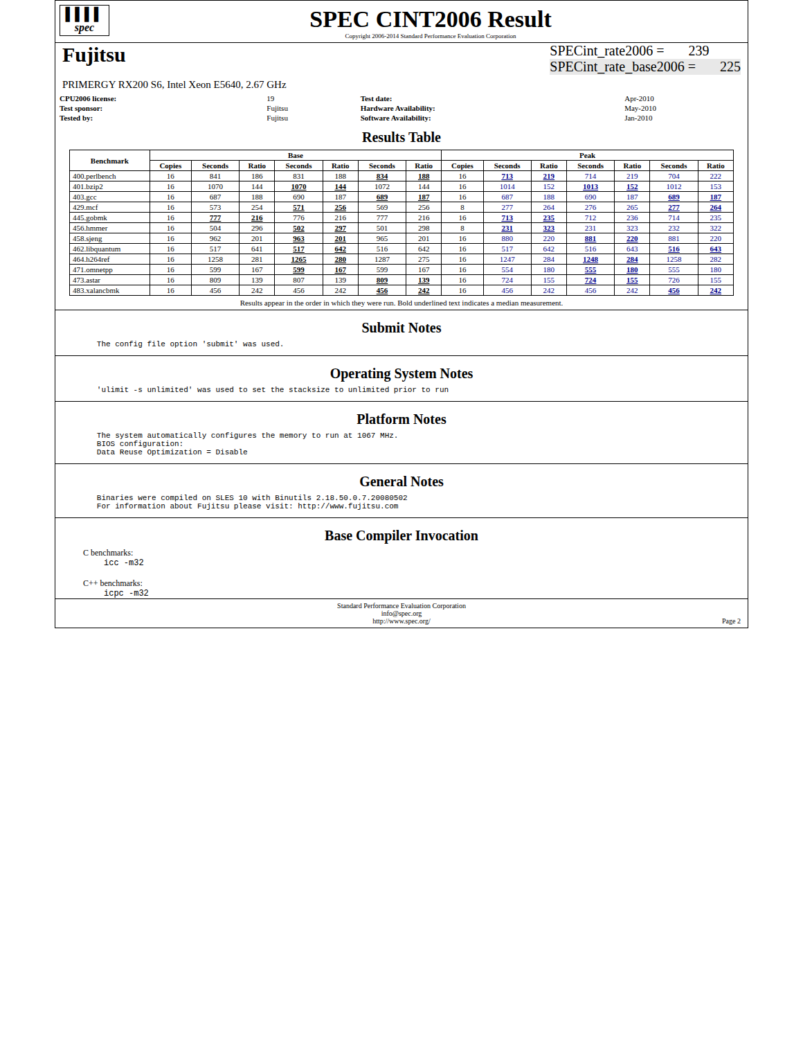▌▌▌▌
spec
SPEC CINT2006 Result
Copyright 2006-2014 Standard Performance Evaluation Corporation
Fujitsu
SPECint_rate2006 = 239
SPECint_rate_base2006 = 225
PRIMERGY RX200 S6, Intel Xeon E5640, 2.67 GHz
| CPU2006 license: | 19 | Test date: | Apr-2010 |
| Test sponsor: | Fujitsu | Hardware Availability: | May-2010 |
| Tested by: | Fujitsu | Software Availability: | Jan-2010 |
Results Table
| Benchmark | Base | Peak |
| --- | --- | --- |
| Copies | Seconds | Ratio | Seconds | Ratio | Seconds | Ratio | Copies | Seconds | Ratio | Seconds | Ratio | Seconds | Ratio |
| 400.perlbench | 16 | 841 | 186 | 831 | 188 | 834 | 188 | 16 | 713 | 219 | 714 | 219 | 704 | 222 |
| 401.bzip2 | 16 | 1070 | 144 | 1070 | 144 | 1072 | 144 | 16 | 1014 | 152 | 1013 | 152 | 1012 | 153 |
| 403.gcc | 16 | 687 | 188 | 690 | 187 | 689 | 187 | 16 | 687 | 188 | 690 | 187 | 689 | 187 |
| 429.mcf | 16 | 573 | 254 | 571 | 256 | 569 | 256 | 8 | 277 | 264 | 276 | 265 | 277 | 264 |
| 445.gobmk | 16 | 777 | 216 | 776 | 216 | 777 | 216 | 16 | 713 | 235 | 712 | 236 | 714 | 235 |
| 456.hmmer | 16 | 504 | 296 | 502 | 297 | 501 | 298 | 8 | 231 | 323 | 231 | 323 | 232 | 322 |
| 458.sjeng | 16 | 962 | 201 | 963 | 201 | 965 | 201 | 16 | 880 | 220 | 881 | 220 | 881 | 220 |
| 462.libquantum | 16 | 517 | 641 | 517 | 642 | 516 | 642 | 16 | 517 | 642 | 516 | 643 | 516 | 643 |
| 464.h264ref | 16 | 1258 | 281 | 1265 | 280 | 1287 | 275 | 16 | 1247 | 284 | 1248 | 284 | 1258 | 282 |
| 471.omnetpp | 16 | 599 | 167 | 599 | 167 | 599 | 167 | 16 | 554 | 180 | 555 | 180 | 555 | 180 |
| 473.astar | 16 | 809 | 139 | 807 | 139 | 809 | 139 | 16 | 724 | 155 | 724 | 155 | 726 | 155 |
| 483.xalancbmk | 16 | 456 | 242 | 456 | 242 | 456 | 242 | 16 | 456 | 242 | 456 | 242 | 456 | 242 |
Results appear in the order in which they were run. Bold underlined text indicates a median measurement.
Submit Notes
The config file option 'submit' was used.
Operating System Notes
'ulimit -s unlimited' was used to set the stacksize to unlimited prior to run
Platform Notes
The system automatically configures the memory to run at 1067 MHz. BIOS configuration: Data Reuse Optimization = Disable
General Notes
Binaries were compiled on SLES 10 with Binutils 2.18.50.0.7.20080502 For information about Fujitsu please visit: http://www.fujitsu.com
Base Compiler Invocation
C benchmarks:
icc -m32
C++ benchmarks:
icpc -m32
Standard Performance Evaluation Corporation
info@spec.org
http://www.spec.org/
Page 2